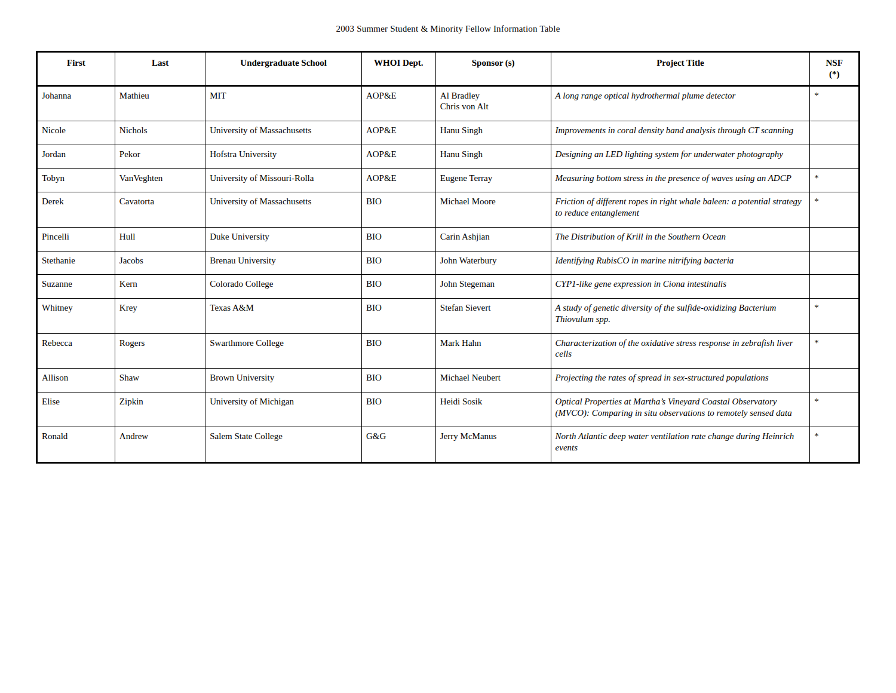2003 Summer Student & Minority Fellow Information Table
| First | Last | Undergraduate School | WHOI Dept. | Sponsor (s) | Project Title | NSF (*) |
| --- | --- | --- | --- | --- | --- | --- |
| Johanna | Mathieu | MIT | AOP&E | Al Bradley Chris von Alt | A long range optical hydrothermal plume detector | * |
| Nicole | Nichols | University of Massachusetts | AOP&E | Hanu Singh | Improvements in coral density band analysis through CT scanning | |
| Jordan | Pekor | Hofstra University | AOP&E | Hanu Singh | Designing an LED lighting system for underwater photography | |
| Tobyn | VanVeghten | University of Missouri-Rolla | AOP&E | Eugene Terray | Measuring bottom stress in the presence of waves using an ADCP | * |
| Derek | Cavatorta | University of Massachusetts | BIO | Michael Moore | Friction of different ropes in right whale baleen: a potential strategy to reduce entanglement | * |
| Pincelli | Hull | Duke University | BIO | Carin Ashjian | The Distribution of Krill in the Southern Ocean | |
| Stethanie | Jacobs | Brenau University | BIO | John Waterbury | Identifying RubisCO in marine nitrifying bacteria | |
| Suzanne | Kern | Colorado College | BIO | John Stegeman | CYP1-like gene expression in Ciona intestinalis | |
| Whitney | Krey | Texas A&M | BIO | Stefan Sievert | A study of genetic diversity of the sulfide-oxidizing Bacterium Thiovulum spp. | * |
| Rebecca | Rogers | Swarthmore College | BIO | Mark Hahn | Characterization of the oxidative stress response in zebrafish liver cells | * |
| Allison | Shaw | Brown University | BIO | Michael Neubert | Projecting the rates of spread in sex-structured populations | |
| Elise | Zipkin | University of Michigan | BIO | Heidi Sosik | Optical Properties at Martha’s Vineyard Coastal Observatory (MVCO): Comparing in situ observations to remotely sensed data | * |
| Ronald | Andrew | Salem State College | G&G | Jerry McManus | North Atlantic deep water ventilation rate change during Heinrich events | * |